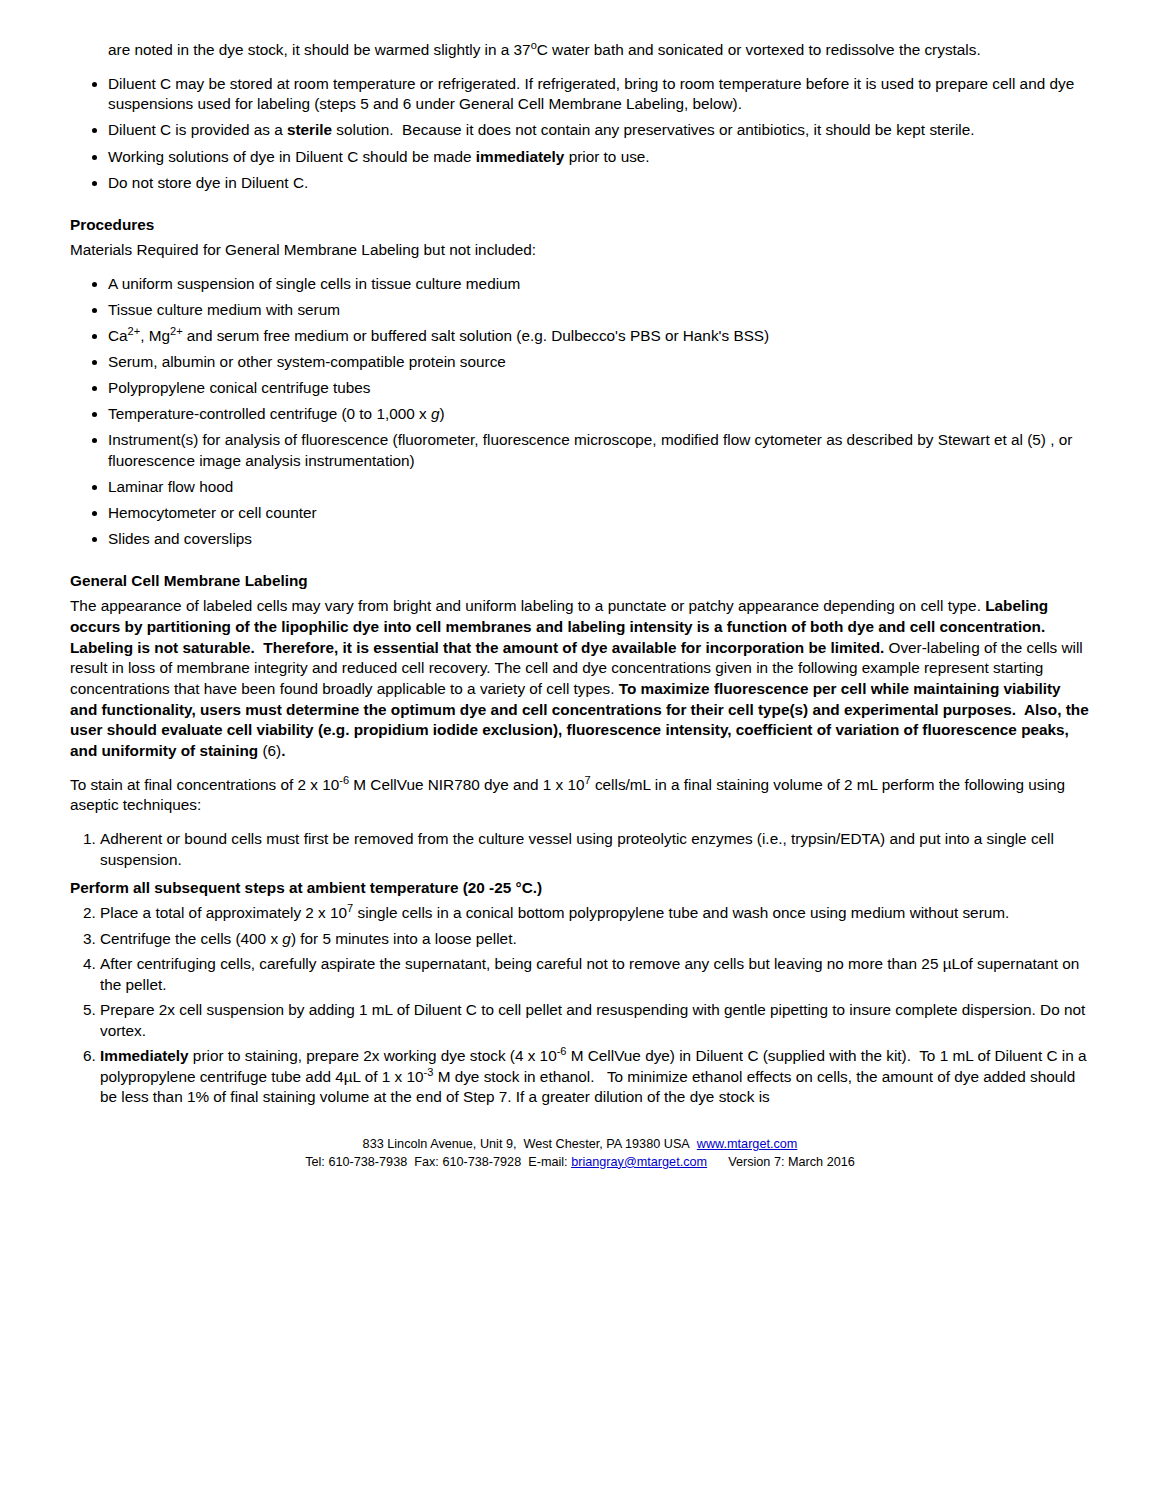are noted in the dye stock, it should be warmed slightly in a 37oC water bath and sonicated or vortexed to redissolve the crystals.
Diluent C may be stored at room temperature or refrigerated. If refrigerated, bring to room temperature before it is used to prepare cell and dye suspensions used for labeling (steps 5 and 6 under General Cell Membrane Labeling, below).
Diluent C is provided as a sterile solution. Because it does not contain any preservatives or antibiotics, it should be kept sterile.
Working solutions of dye in Diluent C should be made immediately prior to use.
Do not store dye in Diluent C.
Procedures
Materials Required for General Membrane Labeling but not included:
A uniform suspension of single cells in tissue culture medium
Tissue culture medium with serum
Ca2+, Mg2+ and serum free medium or buffered salt solution (e.g. Dulbecco's PBS or Hank's BSS)
Serum, albumin or other system-compatible protein source
Polypropylene conical centrifuge tubes
Temperature-controlled centrifuge (0 to 1,000 x g)
Instrument(s) for analysis of fluorescence (fluorometer, fluorescence microscope, modified flow cytometer as described by Stewart et al (5) , or fluorescence image analysis instrumentation)
Laminar flow hood
Hemocytometer or cell counter
Slides and coverslips
General Cell Membrane Labeling
The appearance of labeled cells may vary from bright and uniform labeling to a punctate or patchy appearance depending on cell type. Labeling occurs by partitioning of the lipophilic dye into cell membranes and labeling intensity is a function of both dye and cell concentration. Labeling is not saturable. Therefore, it is essential that the amount of dye available for incorporation be limited. Over-labeling of the cells will result in loss of membrane integrity and reduced cell recovery. The cell and dye concentrations given in the following example represent starting concentrations that have been found broadly applicable to a variety of cell types. To maximize fluorescence per cell while maintaining viability and functionality, users must determine the optimum dye and cell concentrations for their cell type(s) and experimental purposes. Also, the user should evaluate cell viability (e.g. propidium iodide exclusion), fluorescence intensity, coefficient of variation of fluorescence peaks, and uniformity of staining (6).
To stain at final concentrations of 2 x 10-6 M CellVue NIR780 dye and 1 x 107 cells/mL in a final staining volume of 2 mL perform the following using aseptic techniques:
Adherent or bound cells must first be removed from the culture vessel using proteolytic enzymes (i.e., trypsin/EDTA) and put into a single cell suspension.
Perform all subsequent steps at ambient temperature (20 -25 °C.)
Place a total of approximately 2 x 107 single cells in a conical bottom polypropylene tube and wash once using medium without serum.
Centrifuge the cells (400 x g) for 5 minutes into a loose pellet.
After centrifuging cells, carefully aspirate the supernatant, being careful not to remove any cells but leaving no more than 25 µLof supernatant on the pellet.
Prepare 2x cell suspension by adding 1 mL of Diluent C to cell pellet and resuspending with gentle pipetting to insure complete dispersion. Do not vortex.
Immediately prior to staining, prepare 2x working dye stock (4 x 10-6 M CellVue dye) in Diluent C (supplied with the kit). To 1 mL of Diluent C in a polypropylene centrifuge tube add 4µL of 1 x 10-3 M dye stock in ethanol. To minimize ethanol effects on cells, the amount of dye added should be less than 1% of final staining volume at the end of Step 7. If a greater dilution of the dye stock is
833 Lincoln Avenue, Unit 9, West Chester, PA 19380 USA www.mtarget.com
Tel: 610-738-7938 Fax: 610-738-7928 E-mail: briangray@mtarget.com Version 7: March 2016